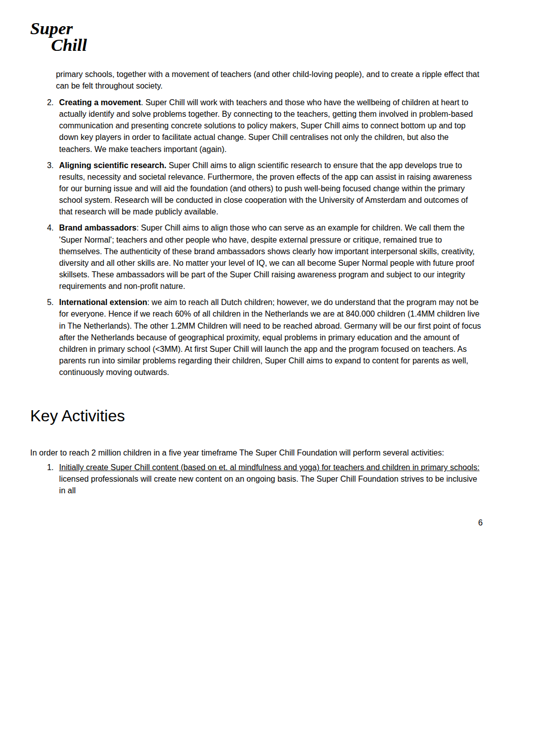Super Chill
primary schools, together with a movement of teachers (and other child-loving people), and to create a ripple effect that can be felt throughout society.
Creating a movement. Super Chill will work with teachers and those who have the wellbeing of children at heart to actually identify and solve problems together. By connecting to the teachers, getting them involved in problem-based communication and presenting concrete solutions to policy makers, Super Chill aims to connect bottom up and top down key players in order to facilitate actual change. Super Chill centralises not only the children, but also the teachers. We make teachers important (again).
Aligning scientific research. Super Chill aims to align scientific research to ensure that the app develops true to results, necessity and societal relevance. Furthermore, the proven effects of the app can assist in raising awareness for our burning issue and will aid the foundation (and others) to push well-being focused change within the primary school system. Research will be conducted in close cooperation with the University of Amsterdam and outcomes of that research will be made publicly available.
Brand ambassadors: Super Chill aims to align those who can serve as an example for children. We call them the 'Super Normal'; teachers and other people who have, despite external pressure or critique, remained true to themselves. The authenticity of these brand ambassadors shows clearly how important interpersonal skills, creativity, diversity and all other skills are. No matter your level of IQ, we can all become Super Normal people with future proof skillsets. These ambassadors will be part of the Super Chill raising awareness program and subject to our integrity requirements and non-profit nature.
International extension: we aim to reach all Dutch children; however, we do understand that the program may not be for everyone. Hence if we reach 60% of all children in the Netherlands we are at 840.000 children (1.4MM children live in The Netherlands). The other 1.2MM Children will need to be reached abroad. Germany will be our first point of focus after the Netherlands because of geographical proximity, equal problems in primary education and the amount of children in primary school (<3MM). At first Super Chill will launch the app and the program focused on teachers. As parents run into similar problems regarding their children, Super Chill aims to expand to content for parents as well, continuously moving outwards.
Key Activities
In order to reach 2 million children in a five year timeframe The Super Chill Foundation will perform several activities:
Initially create Super Chill content (based on et. al mindfulness and yoga) for teachers and children in primary schools: licensed professionals will create new content on an ongoing basis. The Super Chill Foundation strives to be inclusive in all
6